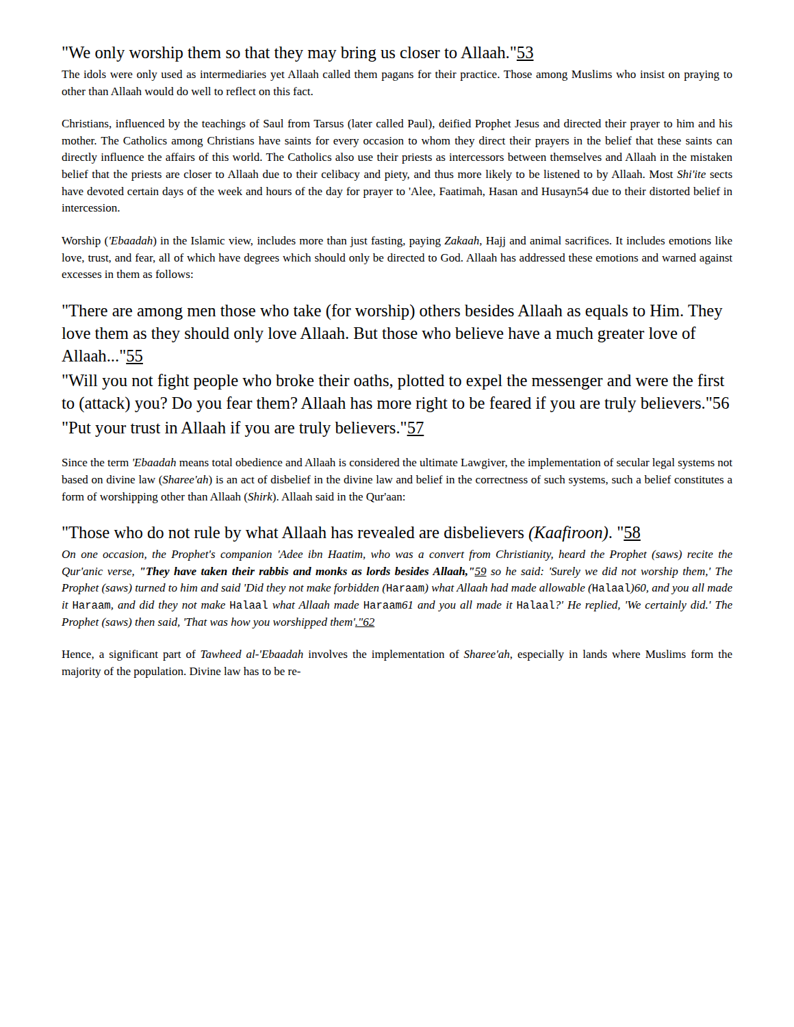"We only worship them so that they may bring us closer to Allaah."53
The idols were only used as intermediaries yet Allaah called them pagans for their practice. Those among Muslims who insist on praying to other than Allaah would do well to reflect on this fact.
Christians, influenced by the teachings of Saul from Tarsus (later called Paul), deified Prophet Jesus and directed their prayer to him and his mother. The Catholics among Christians have saints for every occasion to whom they direct their prayers in the belief that these saints can directly influence the affairs of this world. The Catholics also use their priests as intercessors between themselves and Allaah in the mistaken belief that the priests are closer to Allaah due to their celibacy and piety, and thus more likely to be listened to by Allaah. Most Shi'ite sects have devoted certain days of the week and hours of the day for prayer to 'Alee, Faatimah, Hasan and Husayn54 due to their distorted belief in intercession.
Worship ('Ebaadah) in the Islamic view, includes more than just fasting, paying Zakaah, Hajj and animal sacrifices. It includes emotions like love, trust, and fear, all of which have degrees which should only be directed to God. Allaah has addressed these emotions and warned against excesses in them as follows:
"There are among men those who take (for worship) others besides Allaah as equals to Him. They love them as they should only love Allaah. But those who believe have a much greater love of Allaah..."55
"Will you not fight people who broke their oaths, plotted to expel the messenger and were the first to (attack) you? Do you fear them? Allaah has more right to be feared if you are truly believers."56
"Put your trust in Allaah if you are truly believers."57
Since the term 'Ebaadah means total obedience and Allaah is considered the ultimate Lawgiver, the implementation of secular legal systems not based on divine law (Sharee'ah) is an act of disbelief in the divine law and belief in the correctness of such systems, such a belief constitutes a form of worshipping other than Allaah (Shirk). Allaah said in the Qur'aan:
"Those who do not rule by what Allaah has revealed are disbelievers (Kaafiroon). "58
On one occasion, the Prophet's companion 'Adee ibn Haatim, who was a convert from Christianity, heard the Prophet (saws) recite the Qur'anic verse, "They have taken their rabbis and monks as lords besides Allaah,"59 so he said: 'Surely we did not worship them,' The Prophet (saws) turned to him and said 'Did they not make forbidden (Haraam) what Allaah had made allowable (Halaal)60, and you all made it Haraam, and did they not make Halaal what Allaah made Haraam61 and you all made it Halaal?' He replied, 'We certainly did.' The Prophet (saws) then said, 'That was how you worshipped them'."62
Hence, a significant part of Tawheed al-'Ebaadah involves the implementation of Sharee'ah, especially in lands where Muslims form the majority of the population. Divine law has to be re-